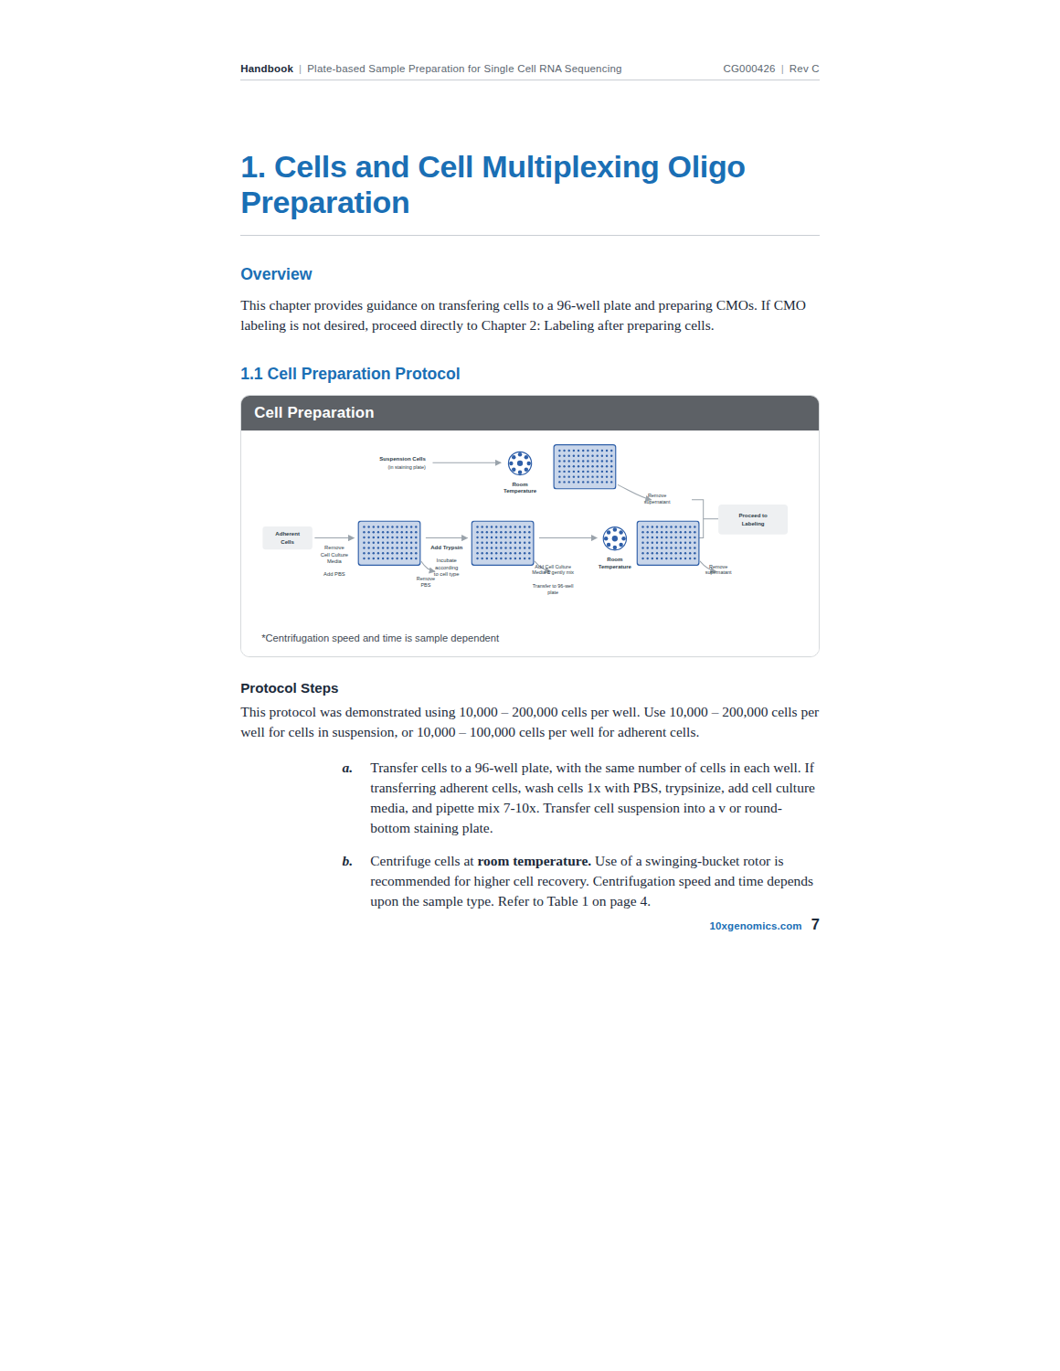Handbook|Plate-based Sample Preparation for Single Cell RNA Sequencing
CG000426|Rev C
1. Cells and Cell Multiplexing Oligo Preparation
Overview
This chapter provides guidance on transfering cells to a 96-well plate and preparing CMOs. If CMO labeling is not desired, proceed directly to Chapter 2: Labeling after preparing cells.
1.1 Cell Preparation Protocol
Cell Preparation
Suspension Cells (in staining plate) Room Temperature Remove supernatant Proceed to Labeling Adherent Cells Remove Cell Culture Media Add PBS Remove PBS Add Trypsin Incubate according to cell type Add Cell Culture Media & gently mix Transfer to 96-well plate Room Temperature Remove supernatant
*Centrifugation speed and time is sample dependent
Protocol Steps
This protocol was demonstrated using 10,000 – 200,000 cells per well. Use 10,000 – 200,000 cells per well for cells in suspension, or 10,000 – 100,000 cells per well for adherent cells.
a. Transfer cells to a 96-well plate, with the same number of cells in each well. If transferring adherent cells, wash cells 1x with PBS, trypsinize, add cell culture media, and pipette mix 7-10x. Transfer cell suspension into a v or round-bottom staining plate.
b. Centrifuge cells at room temperature. Use of a swinging-bucket rotor is recommended for higher cell recovery. Centrifugation speed and time depends upon the sample type. Refer to Table 1 on page 4.
10xgenomics.com 7